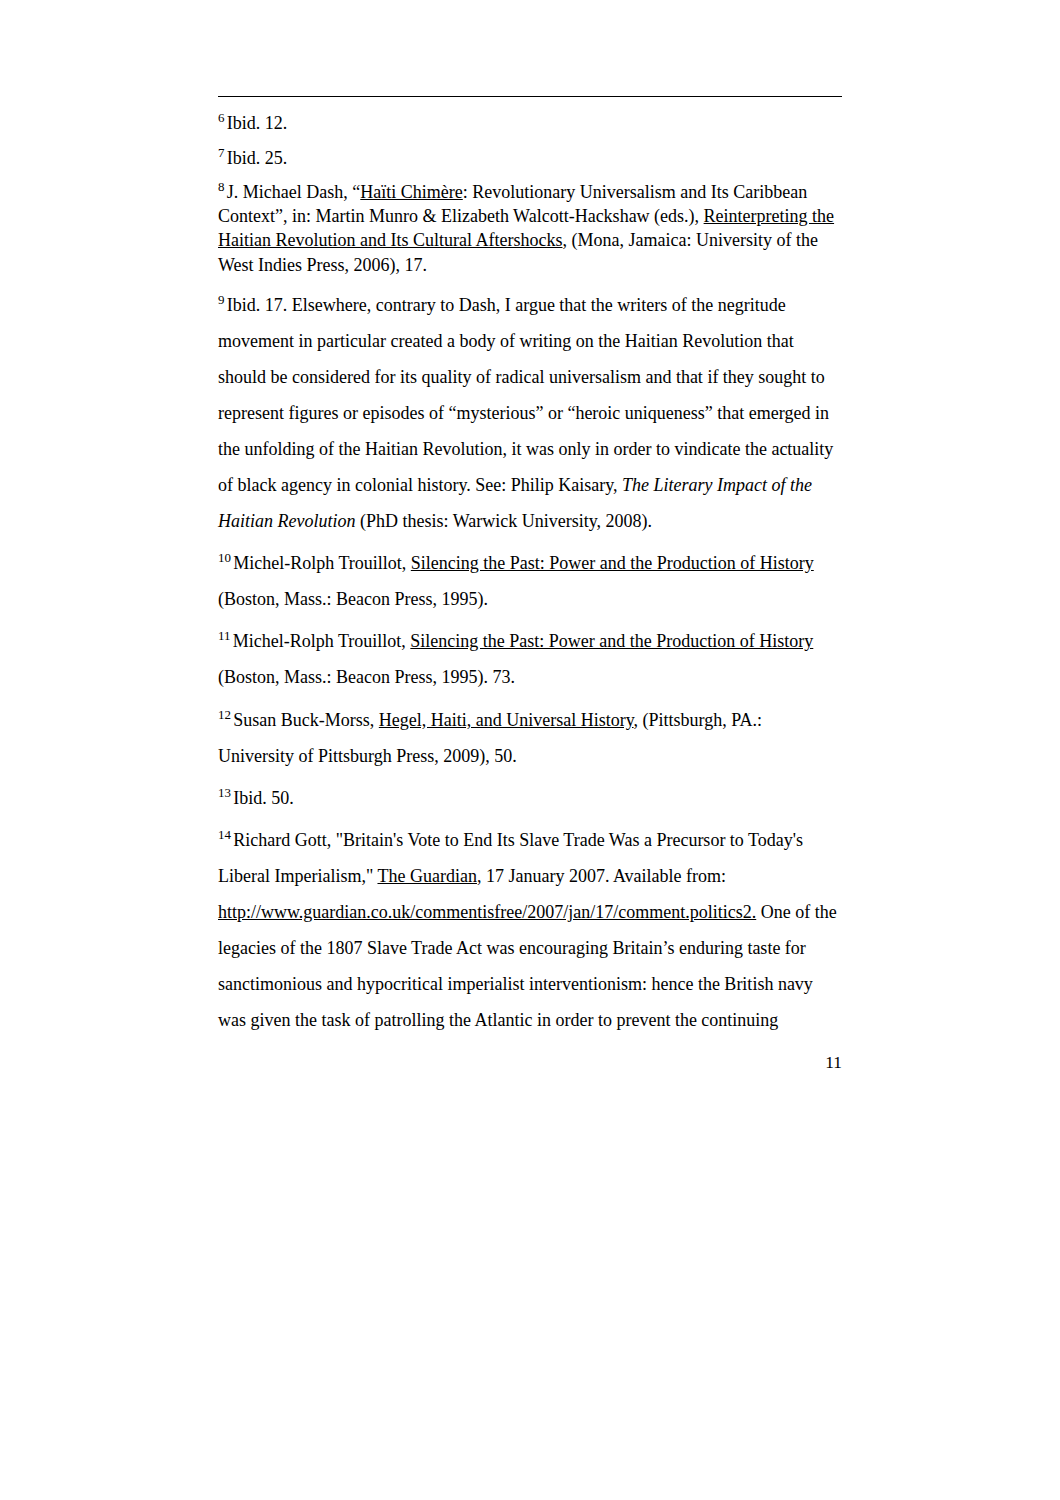6Ibid. 12.
7Ibid. 25.
8J. Michael Dash, “Haïti Chimère: Revolutionary Universalism and Its Caribbean Context”, in: Martin Munro & Elizabeth Walcott-Hackshaw (eds.), Reinterpreting the Haitian Revolution and Its Cultural Aftershocks, (Mona, Jamaica: University of the West Indies Press, 2006), 17.
9Ibid. 17. Elsewhere, contrary to Dash, I argue that the writers of the negritude movement in particular created a body of writing on the Haitian Revolution that should be considered for its quality of radical universalism and that if they sought to represent figures or episodes of “mysterious” or “heroic uniqueness” that emerged in the unfolding of the Haitian Revolution, it was only in order to vindicate the actuality of black agency in colonial history. See: Philip Kaisary, The Literary Impact of the Haitian Revolution (PhD thesis: Warwick University, 2008).
10Michel-Rolph Trouillot, Silencing the Past: Power and the Production of History (Boston, Mass.: Beacon Press, 1995).
11Michel-Rolph Trouillot, Silencing the Past: Power and the Production of History (Boston, Mass.: Beacon Press, 1995). 73.
12Susan Buck-Morss, Hegel, Haiti, and Universal History, (Pittsburgh, PA.: University of Pittsburgh Press, 2009), 50.
13Ibid. 50.
14Richard Gott, "Britain's Vote to End Its Slave Trade Was a Precursor to Today's Liberal Imperialism," The Guardian, 17 January 2007. Available from: http://www.guardian.co.uk/commentisfree/2007/jan/17/comment.politics2. One of the legacies of the 1807 Slave Trade Act was encouraging Britain’s enduring taste for sanctimonious and hypocritical imperialist interventionism: hence the British navy was given the task of patrolling the Atlantic in order to prevent the continuing
11